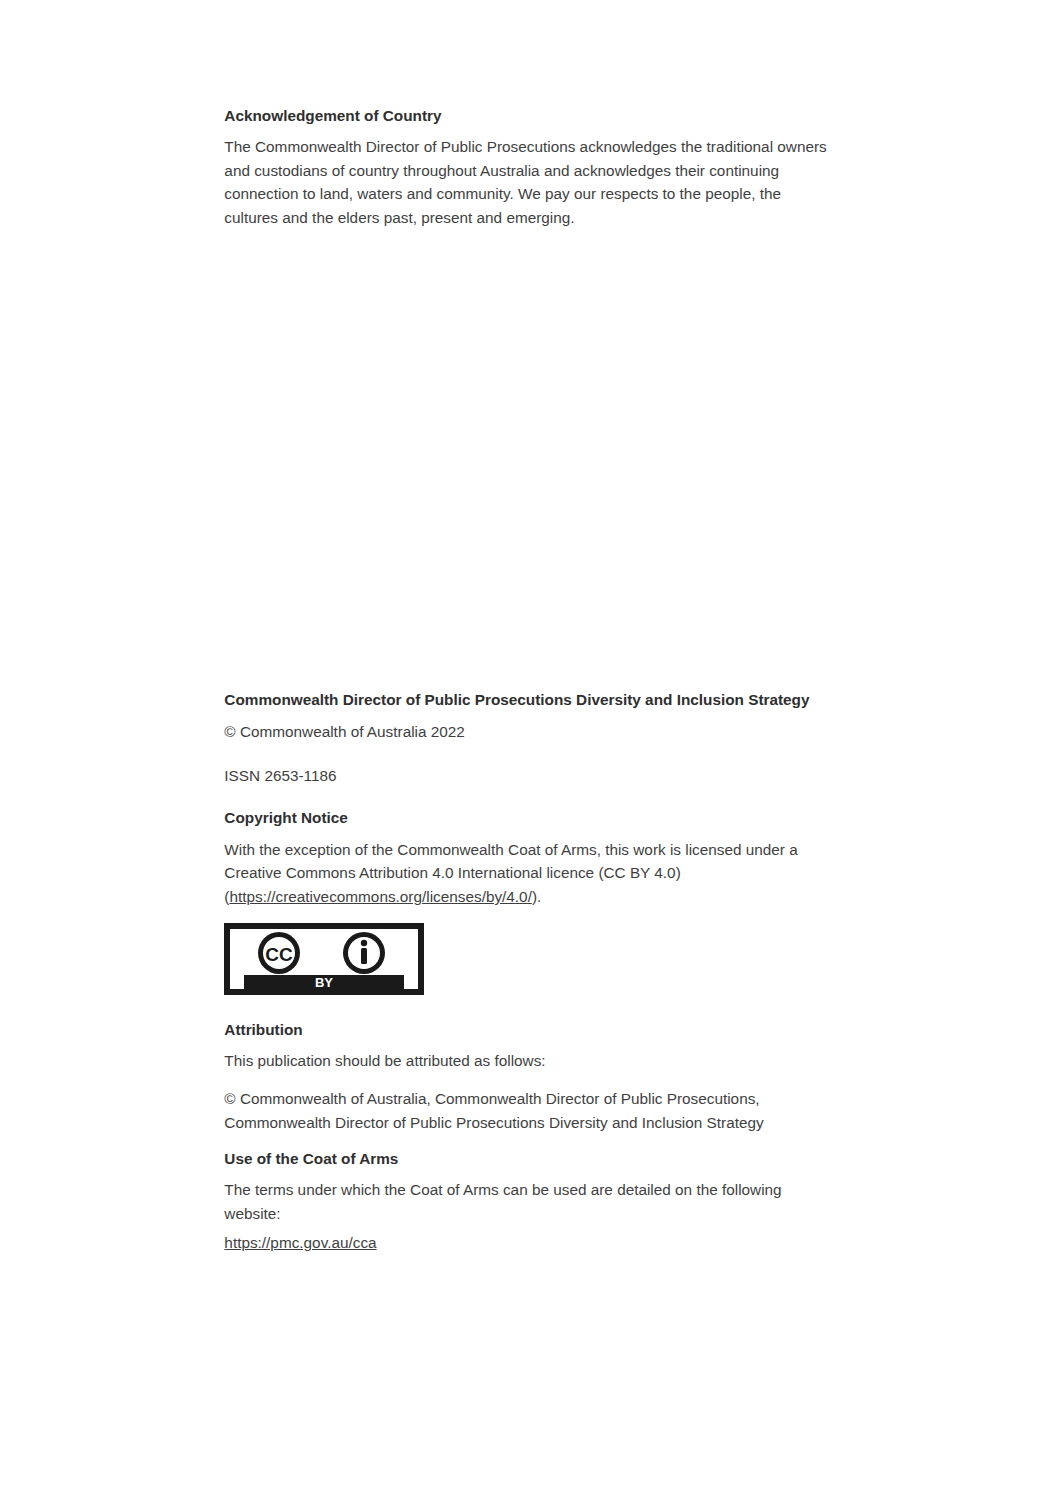Acknowledgement of Country
The Commonwealth Director of Public Prosecutions acknowledges the traditional owners and custodians of country throughout Australia and acknowledges their continuing connection to land, waters and community. We pay our respects to the people, the cultures and the elders past, present and emerging.
Commonwealth Director of Public Prosecutions Diversity and Inclusion Strategy
© Commonwealth of Australia 2022
ISSN 2653-1186
Copyright Notice
With the exception of the Commonwealth Coat of Arms, this work is licensed under a Creative Commons Attribution 4.0 International licence (CC BY 4.0) (https://creativecommons.org/licenses/by/4.0/).
CC BY
Attribution
This publication should be attributed as follows:
© Commonwealth of Australia, Commonwealth Director of Public Prosecutions, Commonwealth Director of Public Prosecutions Diversity and Inclusion Strategy
Use of the Coat of Arms
The terms under which the Coat of Arms can be used are detailed on the following website:
https://pmc.gov.au/cca